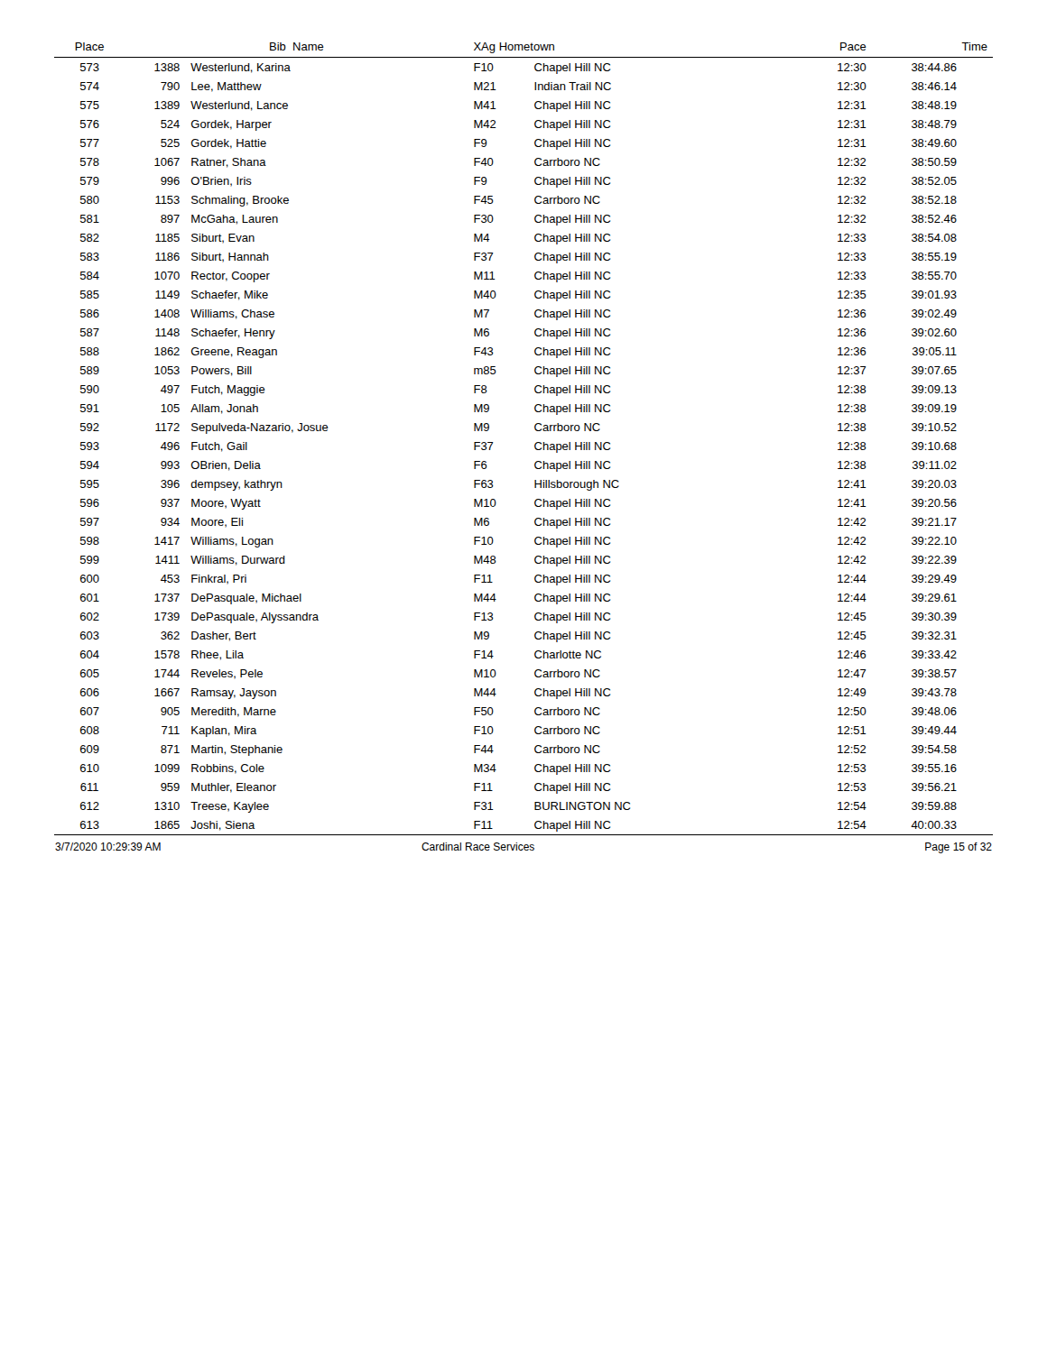| Place | Bib Name | XAg Hometown | Pace | Time |
| --- | --- | --- | --- | --- |
| 573 | 1388 | Westerlund, Karina | F10 | Chapel Hill NC | 12:30 | 38:44.86 |
| 574 | 790 | Lee, Matthew | M21 | Indian Trail NC | 12:30 | 38:46.14 |
| 575 | 1389 | Westerlund, Lance | M41 | Chapel Hill NC | 12:31 | 38:48.19 |
| 576 | 524 | Gordek, Harper | M42 | Chapel Hill NC | 12:31 | 38:48.79 |
| 577 | 525 | Gordek, Hattie | F9 | Chapel Hill NC | 12:31 | 38:49.60 |
| 578 | 1067 | Ratner, Shana | F40 | Carrboro NC | 12:32 | 38:50.59 |
| 579 | 996 | O'Brien, Iris | F9 | Chapel Hill NC | 12:32 | 38:52.05 |
| 580 | 1153 | Schmaling, Brooke | F45 | Carrboro NC | 12:32 | 38:52.18 |
| 581 | 897 | McGaha, Lauren | F30 | Chapel Hill NC | 12:32 | 38:52.46 |
| 582 | 1185 | Siburt, Evan | M4 | Chapel Hill NC | 12:33 | 38:54.08 |
| 583 | 1186 | Siburt, Hannah | F37 | Chapel Hill NC | 12:33 | 38:55.19 |
| 584 | 1070 | Rector, Cooper | M11 | Chapel Hill NC | 12:33 | 38:55.70 |
| 585 | 1149 | Schaefer, Mike | M40 | Chapel Hill NC | 12:35 | 39:01.93 |
| 586 | 1408 | Williams, Chase | M7 | Chapel Hill NC | 12:36 | 39:02.49 |
| 587 | 1148 | Schaefer, Henry | M6 | Chapel Hill NC | 12:36 | 39:02.60 |
| 588 | 1862 | Greene, Reagan | F43 | Chapel Hill NC | 12:36 | 39:05.11 |
| 589 | 1053 | Powers, Bill | m85 | Chapel Hill NC | 12:37 | 39:07.65 |
| 590 | 497 | Futch, Maggie | F8 | Chapel Hill NC | 12:38 | 39:09.13 |
| 591 | 105 | Allam, Jonah | M9 | Chapel Hill NC | 12:38 | 39:09.19 |
| 592 | 1172 | Sepulveda-Nazario, Josue | M9 | Carrboro NC | 12:38 | 39:10.52 |
| 593 | 496 | Futch, Gail | F37 | Chapel Hill NC | 12:38 | 39:10.68 |
| 594 | 993 | OBrien, Delia | F6 | Chapel Hill NC | 12:38 | 39:11.02 |
| 595 | 396 | dempsey, kathryn | F63 | Hillsborough NC | 12:41 | 39:20.03 |
| 596 | 937 | Moore, Wyatt | M10 | Chapel Hill NC | 12:41 | 39:20.56 |
| 597 | 934 | Moore, Eli | M6 | Chapel Hill NC | 12:42 | 39:21.17 |
| 598 | 1417 | Williams, Logan | F10 | Chapel Hill NC | 12:42 | 39:22.10 |
| 599 | 1411 | Williams, Durward | M48 | Chapel Hill NC | 12:42 | 39:22.39 |
| 600 | 453 | Finkral, Pri | F11 | Chapel Hill NC | 12:44 | 39:29.49 |
| 601 | 1737 | DePasquale, Michael | M44 | Chapel Hill NC | 12:44 | 39:29.61 |
| 602 | 1739 | DePasquale, Alyssandra | F13 | Chapel Hill NC | 12:45 | 39:30.39 |
| 603 | 362 | Dasher, Bert | M9 | Chapel Hill NC | 12:45 | 39:32.31 |
| 604 | 1578 | Rhee, Lila | F14 | Charlotte NC | 12:46 | 39:33.42 |
| 605 | 1744 | Reveles, Pele | M10 | Carrboro NC | 12:47 | 39:38.57 |
| 606 | 1667 | Ramsay, Jayson | M44 | Chapel Hill NC | 12:49 | 39:43.78 |
| 607 | 905 | Meredith, Marne | F50 | Carrboro NC | 12:50 | 39:48.06 |
| 608 | 711 | Kaplan, Mira | F10 | Carrboro NC | 12:51 | 39:49.44 |
| 609 | 871 | Martin, Stephanie | F44 | Carrboro NC | 12:52 | 39:54.58 |
| 610 | 1099 | Robbins, Cole | M34 | Chapel Hill NC | 12:53 | 39:55.16 |
| 611 | 959 | Muthler, Eleanor | F11 | Chapel Hill NC | 12:53 | 39:56.21 |
| 612 | 1310 | Treese, Kaylee | F31 | BURLINGTON NC | 12:54 | 39:59.88 |
| 613 | 1865 | Joshi, Siena | F11 | Chapel Hill NC | 12:54 | 40:00.33 |
| 3/7/2020 10:29:39 AM | Cardinal Race Services | Page 15 of 32 |